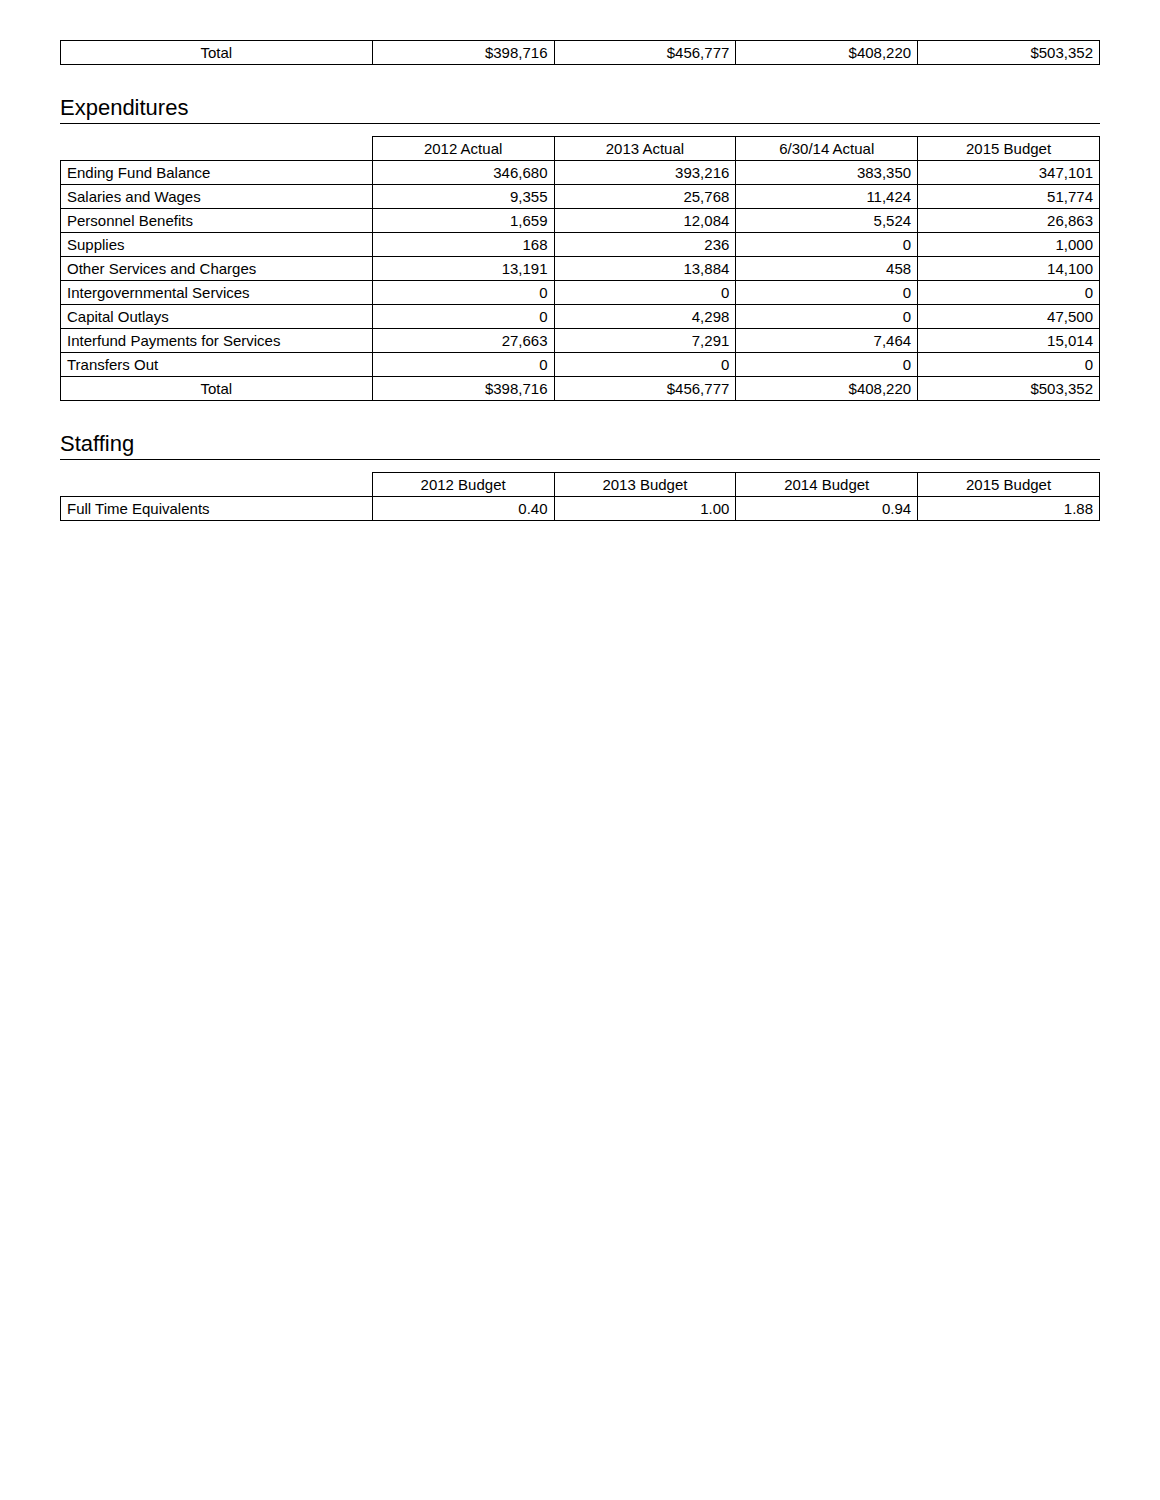| Total | $398,716 | $456,777 | $408,220 | $503,352 |
Expenditures
| | 2012 Actual | 2013 Actual | 6/30/14 Actual | 2015 Budget |
| --- | --- | --- | --- | --- |
| Ending Fund Balance | 346,680 | 393,216 | 383,350 | 347,101 |
| Salaries and Wages | 9,355 | 25,768 | 11,424 | 51,774 |
| Personnel Benefits | 1,659 | 12,084 | 5,524 | 26,863 |
| Supplies | 168 | 236 | 0 | 1,000 |
| Other Services and Charges | 13,191 | 13,884 | 458 | 14,100 |
| Intergovernmental Services | 0 | 0 | 0 | 0 |
| Capital Outlays | 0 | 4,298 | 0 | 47,500 |
| Interfund Payments for Services | 27,663 | 7,291 | 7,464 | 15,014 |
| Transfers Out | 0 | 0 | 0 | 0 |
| Total | $398,716 | $456,777 | $408,220 | $503,352 |
Staffing
| | 2012 Budget | 2013 Budget | 2014 Budget | 2015 Budget |
| --- | --- | --- | --- | --- |
| Full Time Equivalents | 0.40 | 1.00 | 0.94 | 1.88 |